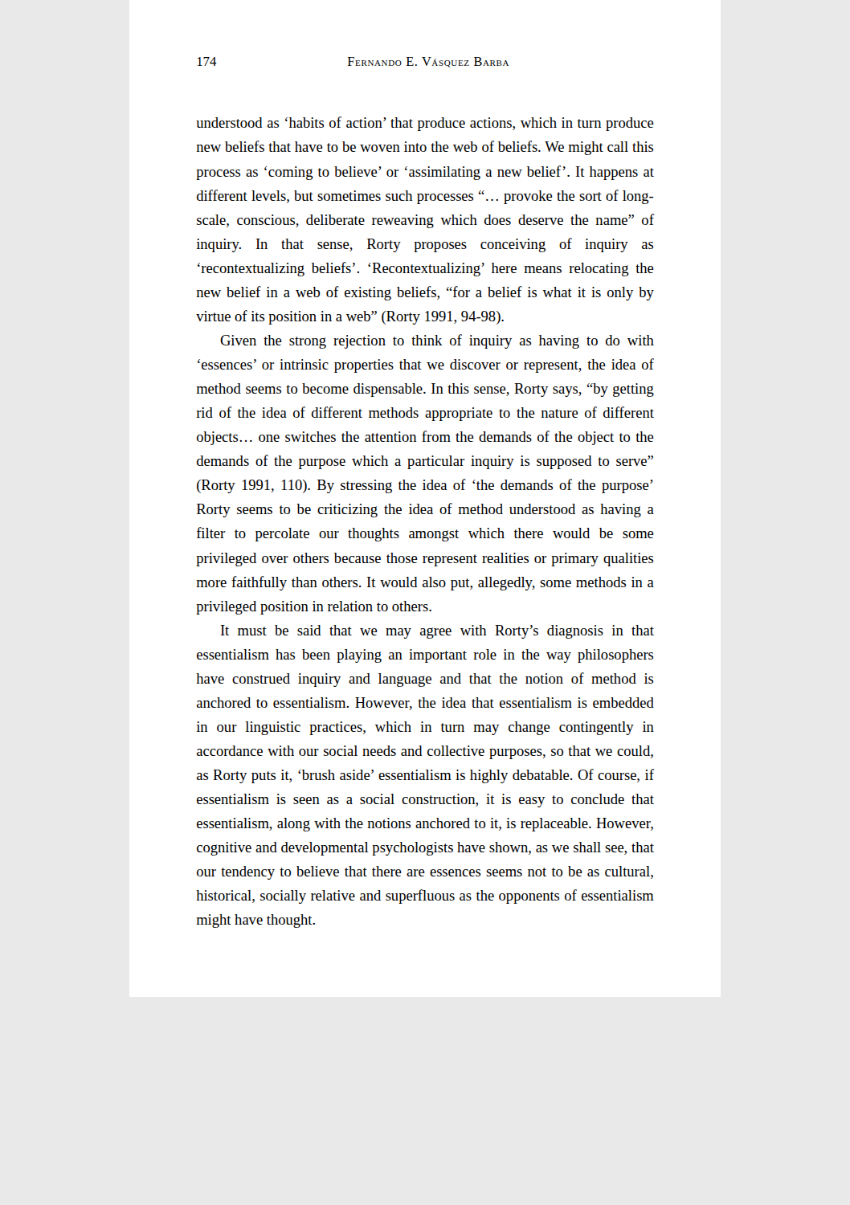174 Fernando E. Vásquez Barba
understood as ‘habits of action’ that produce actions, which in turn produce new beliefs that have to be woven into the web of beliefs. We might call this process as ‘coming to believe’ or ‘assimilating a new belief’. It happens at different levels, but sometimes such processes “… provoke the sort of long-scale, conscious, deliberate reweaving which does deserve the name” of inquiry. In that sense, Rorty proposes conceiving of inquiry as ‘recontextualizing beliefs’. ‘Recontextualizing’ here means relocating the new belief in a web of existing beliefs, “for a belief is what it is only by virtue of its position in a web” (Rorty 1991, 94-98).
Given the strong rejection to think of inquiry as having to do with ‘essences’ or intrinsic properties that we discover or represent, the idea of method seems to become dispensable. In this sense, Rorty says, “by getting rid of the idea of different methods appropriate to the nature of different objects… one switches the attention from the demands of the object to the demands of the purpose which a particular inquiry is supposed to serve” (Rorty 1991, 110). By stressing the idea of ‘the demands of the purpose’ Rorty seems to be criticizing the idea of method understood as having a filter to percolate our thoughts amongst which there would be some privileged over others because those represent realities or primary qualities more faithfully than others. It would also put, allegedly, some methods in a privileged position in relation to others.
It must be said that we may agree with Rorty’s diagnosis in that essentialism has been playing an important role in the way philosophers have construed inquiry and language and that the notion of method is anchored to essentialism. However, the idea that essentialism is embedded in our linguistic practices, which in turn may change contingently in accordance with our social needs and collective purposes, so that we could, as Rorty puts it, ‘brush aside’ essentialism is highly debatable. Of course, if essentialism is seen as a social construction, it is easy to conclude that essentialism, along with the notions anchored to it, is replaceable. However, cognitive and developmental psychologists have shown, as we shall see, that our tendency to believe that there are essences seems not to be as cultural, historical, socially relative and superfluous as the opponents of essentialism might have thought.